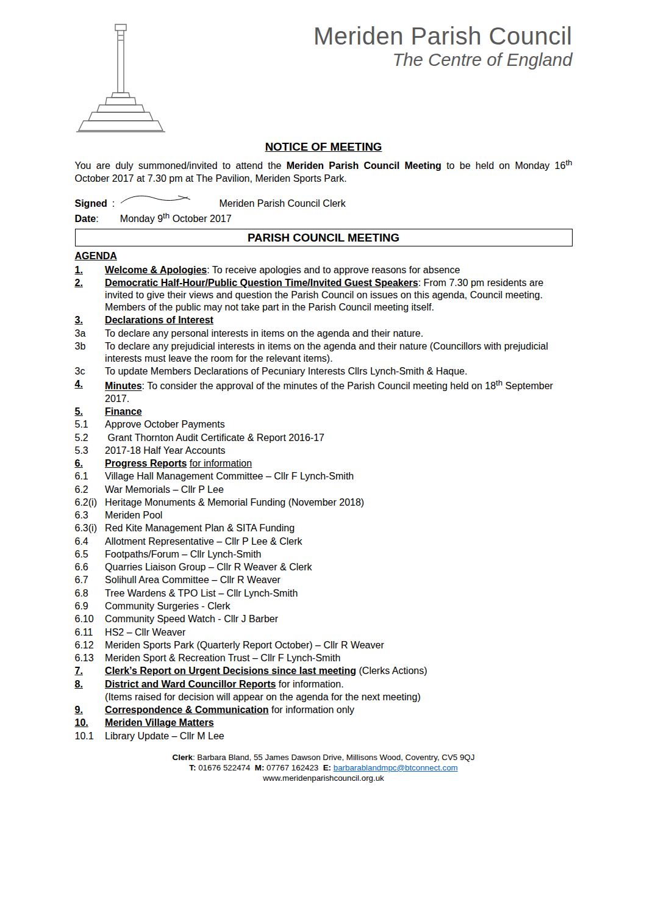Meriden Parish Council
The Centre of England
NOTICE OF MEETING
You are duly summoned/invited to attend the Meriden Parish Council Meeting to be held on Monday 16th October 2017 at 7.30 pm at The Pavilion, Meriden Sports Park.
Signed: Meriden Parish Council Clerk
Date:Monday 9th October 2017
PARISH COUNCIL MEETING
AGENDA
| 1. | Welcome & Apologies : To receive apologies and to approve reasons for absence |
| 2. | Democratic Half-Hour/Public Question Time/Invited Guest Speakers : From 7.30 pm residents are invited to give their views and question the Parish Council on issues on this agenda, Council meeting. Members of the public may not take part in the Parish Council meeting itself. |
| 3. | Declarations of Interest |
| 3a | To declare any personal interests in items on the agenda and their nature. |
| 3b | To declare any prejudicial interests in items on the agenda and their nature (Councillors with prejudicial interests must leave the room for the relevant items). |
| 3c | To update Members Declarations of Pecuniary Interests Cllrs Lynch-Smith & Haque. |
| 4. | Minutes : To consider the approval of the minutes of the Parish Council meeting held on 18 th September 2017. |
| 5. | Finance |
| 5.1 | Approve October Payments |
| 5.2 | Grant Thornton Audit Certificate & Report 2016-17 |
| 5.3 | 2017-18 Half Year Accounts |
| 6. | Progress Reports for information |
| 6.1 | Village Hall Management Committee – Cllr F Lynch-Smith |
| 6.2 | War Memorials – Cllr P Lee |
| 6.2(i) | Heritage Monuments & Memorial Funding (November 2018) |
| 6.3 | Meriden Pool |
| 6.3(i) | Red Kite Management Plan & SITA Funding |
| 6.4 | Allotment Representative – Cllr P Lee & Clerk |
| 6.5 | Footpaths/Forum – Cllr Lynch-Smith |
| 6.6 | Quarries Liaison Group – Cllr R Weaver & Clerk |
| 6.7 | Solihull Area Committee – Cllr R Weaver |
| 6.8 | Tree Wardens & TPO List – Cllr Lynch-Smith |
| 6.9 | Community Surgeries - Clerk |
| 6.10 | Community Speed Watch - Cllr J Barber |
| 6.11 | HS2 – Cllr Weaver |
| 6.12 | Meriden Sports Park (Quarterly Report October) – Cllr R Weaver |
| 6.13 | Meriden Sport & Recreation Trust – Cllr F Lynch-Smith |
| 7. | Clerk’s Report on Urgent Decisions since last meeting (Clerks Actions) |
| 8. | District and Ward Councillor Reports for information. |
| | (Items raised for decision will appear on the agenda for the next meeting) |
| 9. | Correspondence & Communication for information only |
| 10. | Meriden Village Matters |
| 10.1 | Library Update – Cllr M Lee |
Clerk: Barbara Bland, 55 James Dawson Drive, Millisons Wood, Coventry, CV5 9QJ
T: 01676 522474 M: 07767 162423 E: barbarablandmpc@btconnect.com
www.meridenparishcouncil.org.uk